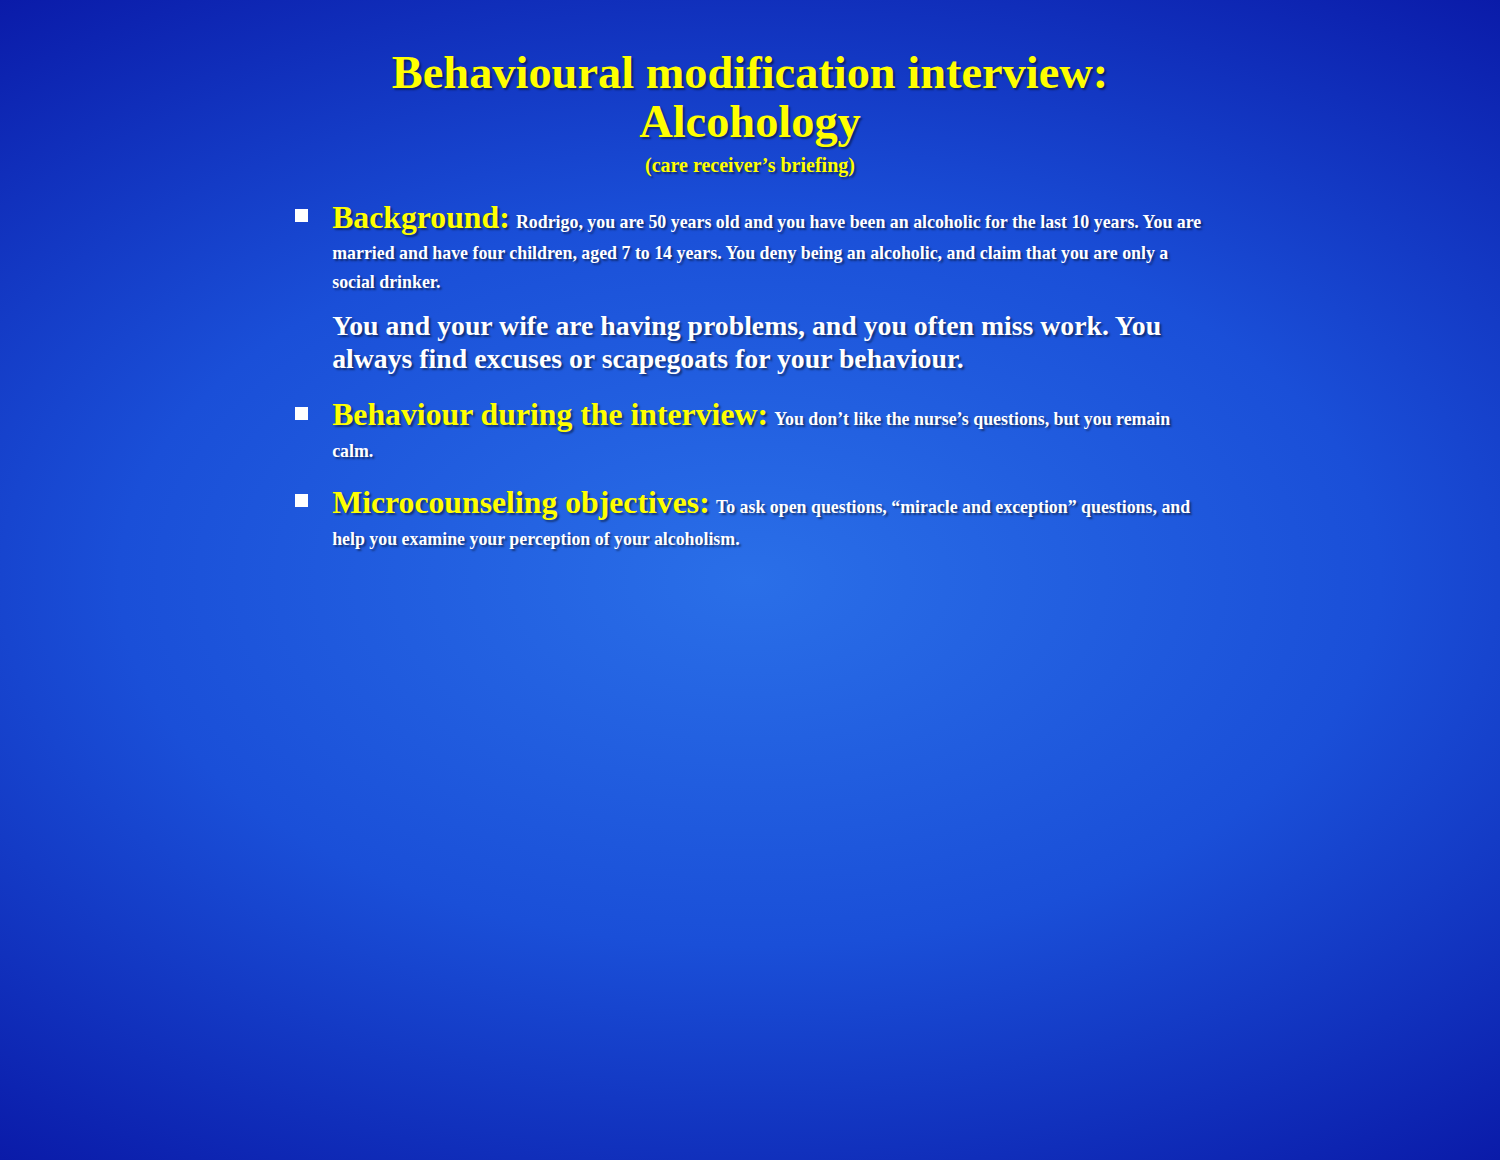Behavioural modification interview:
Alcohology
(care receiver’s briefing)
Background: Rodrigo, you are 50 years old and you have been an alcoholic for the last 10 years. You are married and have four children, aged 7 to 14 years. You deny being an alcoholic, and claim that you are only a social drinker.
You and your wife are having problems, and you often miss work. You always find excuses or scapegoats for your behaviour.
Behaviour during the interview: You don’t like the nurse’s questions, but you remain calm.
Microcounseling objectives: To ask open questions, “miracle and exception” questions, and help you examine your perception of your alcoholism.